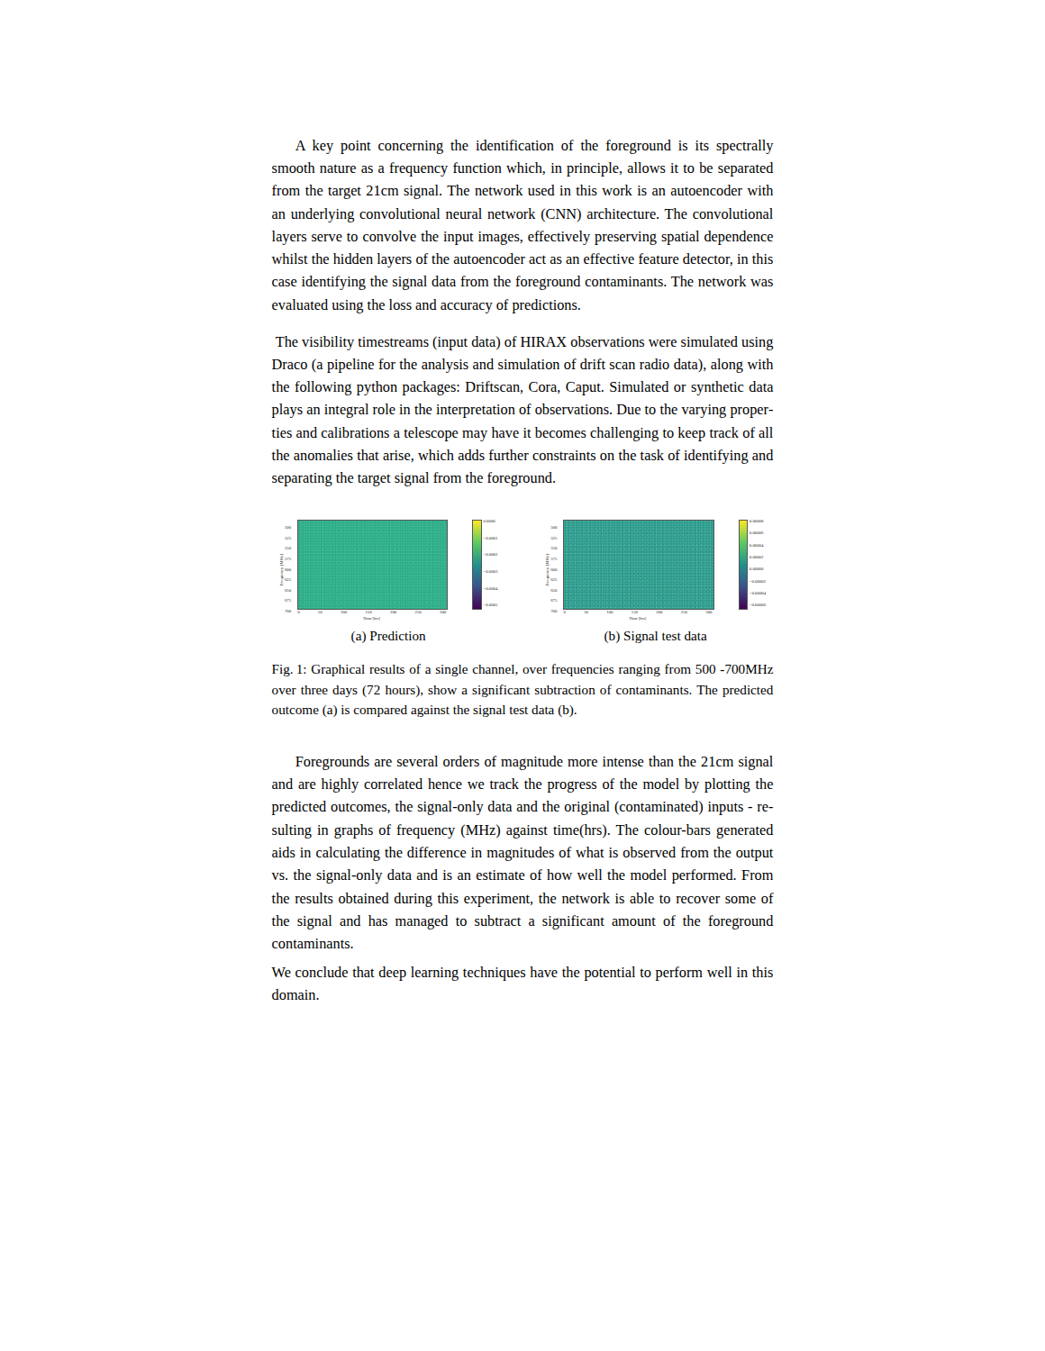A key point concerning the identification of the foreground is its spectrally smooth nature as a frequency function which, in principle, allows it to be separated from the target 21cm signal. The network used in this work is an autoencoder with an underlying convolutional neural network (CNN) architecture. The convolutional layers serve to convolve the input images, effectively preserving spatial dependence whilst the hidden layers of the autoencoder act as an effective feature detector, in this case identifying the signal data from the foreground contaminants. The network was evaluated using the loss and accuracy of predictions.
The visibility timestreams (input data) of HIRAX observations were simulated using Draco (a pipeline for the analysis and simulation of drift scan radio data), along with the following python packages: Driftscan, Cora, Caput. Simulated or synthetic data plays an integral role in the interpretation of observations. Due to the varying properties and calibrations a telescope may have it becomes challenging to keep track of all the anomalies that arise, which adds further constraints on the task of identifying and separating the target signal from the foreground.
Frequency [MHz]
500525550575600625650675700
050100150200250300
Hour [hrs]
0.0000−0.0001−0.0002−0.0003−0.0004−0.0005
(a) Prediction
Frequency [MHz]
500525550575600625650675700
050100150200250300
Hour [hrs]
0.000080.000060.000040.000020.00000−0.00002−0.00004−0.00006
(b) Signal test data
Fig. 1: Graphical results of a single channel, over frequencies ranging from 500 -700MHz over three days (72 hours), show a significant subtraction of contaminants. The predicted outcome (a) is compared against the signal test data (b).
Foregrounds are several orders of magnitude more intense than the 21cm signal and are highly correlated hence we track the progress of the model by plotting the predicted outcomes, the signal-only data and the original (contaminated) inputs - resulting in graphs of frequency (MHz) against time(hrs). The colour-bars generated aids in calculating the difference in magnitudes of what is observed from the output vs. the signal-only data and is an estimate of how well the model performed. From the results obtained during this experiment, the network is able to recover some of the signal and has managed to subtract a significant amount of the foreground contaminants.
We conclude that deep learning techniques have the potential to perform well in this domain.